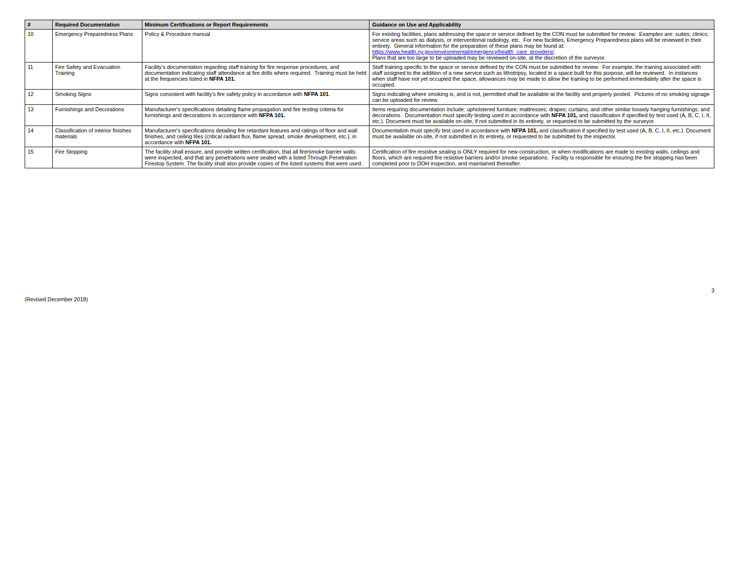| # | Required Documentation | Minimum Certifications or Report Requirements | Guidance on Use and Applicability |
| --- | --- | --- | --- |
| 10 | Emergency Preparedness Plans | Policy & Procedure manual | For existing facilities, plans addressing the space or service defined by the CON must be submitted for review. Examples are: suites; clinics; service areas such as dialysis, or interventional radiology, etc. For new facilities, Emergency Preparedness plans will be reviewed in their entirety. General information for the preparation of these plans may be found at: https://www.health.ny.gov/environmental/emergency/health_care_providers/ . Plans that are too large to be uploaded may be reviewed on-site, at the discretion of the surveyor. |
| 11 | Fire Safety and Evacuation Training | Facility's documentation regarding staff training for fire response procedures, and documentation indicating staff attendance at fire drills where required. Training must be held at the frequencies listed in NFPA 101. | Staff training specific to the space or service defined by the CON must be submitted for review. For example, the training associated with staff assigned to the addition of a new service such as lithotripsy, located in a space built for this purpose, will be reviewed. In instances when staff have not yet occupied the space, allowances may be made to allow the training to be performed immediately after the space is occupied. |
| 12 | Smoking Signs | Signs consistent with facility's fire safety policy in accordance with NFPA 101 . | Signs indicating where smoking is, and is not, permitted shall be available at the facility and properly posted. Pictures of no smoking signage can be uploaded for review. |
| 13 | Furnishings and Decorations | Manufacturer's specifications detailing flame propagation and fire testing criteria for furnishings and decorations in accordance with NFPA 101. | Items requiring documentation include: upholstered furniture; mattresses; drapes; curtains, and other similar loosely hanging furnishings; and decorations. Documentation must specify testing used in accordance with NFPA 101, and classification if specified by test used (A, B, C, I, II, etc.). Document must be available on-site, if not submitted in its entirety, or requested to be submitted by the surveyor. |
| 14 | Classification of interior finishes materials | Manufacturer's specifications detailing fire retardant features and ratings of floor and wall finishes, and ceiling tiles (critical radiant flux, flame spread, smoke development, etc.), in accordance with NFPA 101. | Documentation must specify test used in accordance with NFPA 101, and classification if specified by test used (A, B, C, I, II, etc.). Document must be available on-site, if not submitted in its entirety, or requested to be submitted by the inspector. |
| 15 | Fire Stopping | The facility shall ensure, and provide written certification, that all fire/smoke barrier walls were inspected, and that any penetrations were sealed with a listed Through Penetration Firestop System. The facility shall also provide copies of the listed systems that were used. | Certification of fire resistive sealing is ONLY required for new construction, or when modifications are made to existing walls, ceilings and floors, which are required fire resistive barriers and/or smoke separations. Facility is responsible for ensuring the fire stopping has been completed prior to DOH inspection, and maintained thereafter. |
(Revised December 2018) 3